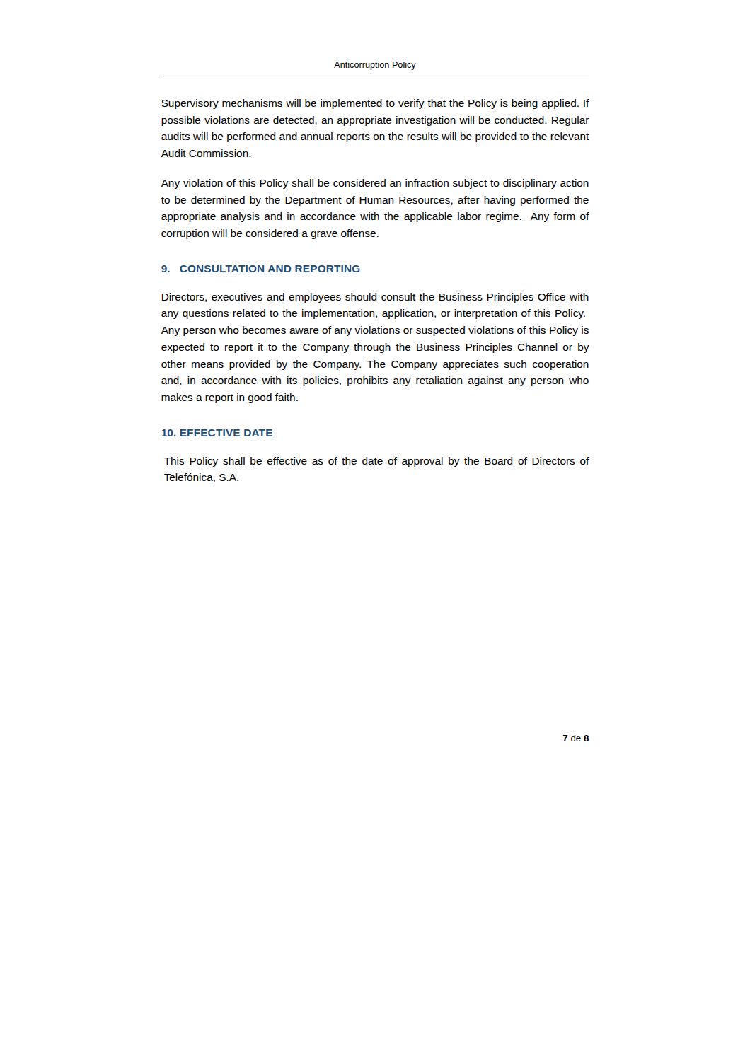Anticorruption Policy
Supervisory mechanisms will be implemented to verify that the Policy is being applied. If possible violations are detected, an appropriate investigation will be conducted. Regular audits will be performed and annual reports on the results will be provided to the relevant Audit Commission.
Any violation of this Policy shall be considered an infraction subject to disciplinary action to be determined by the Department of Human Resources, after having performed the appropriate analysis and in accordance with the applicable labor regime. Any form of corruption will be considered a grave offense.
9. CONSULTATION AND REPORTING
Directors, executives and employees should consult the Business Principles Office with any questions related to the implementation, application, or interpretation of this Policy. Any person who becomes aware of any violations or suspected violations of this Policy is expected to report it to the Company through the Business Principles Channel or by other means provided by the Company. The Company appreciates such cooperation and, in accordance with its policies, prohibits any retaliation against any person who makes a report in good faith.
10. EFFECTIVE DATE
This Policy shall be effective as of the date of approval by the Board of Directors of Telefónica, S.A.
7 de 8